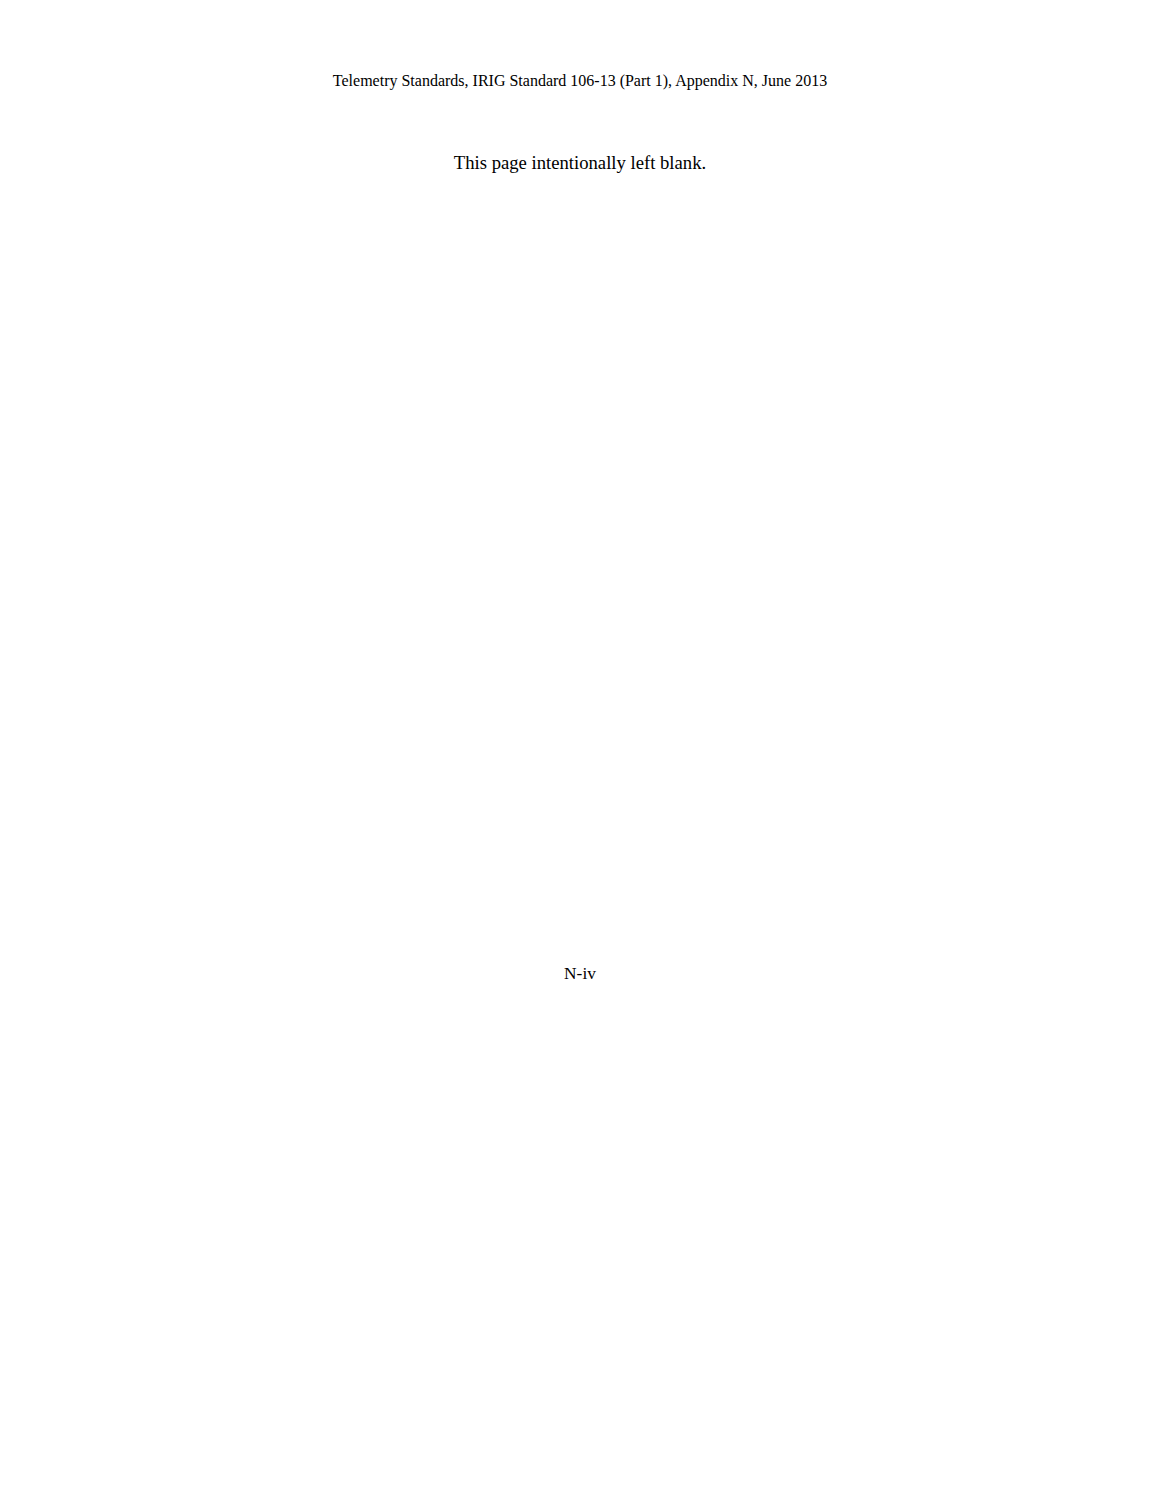Telemetry Standards, IRIG Standard 106-13 (Part 1), Appendix N, June 2013
This page intentionally left blank.
N-iv